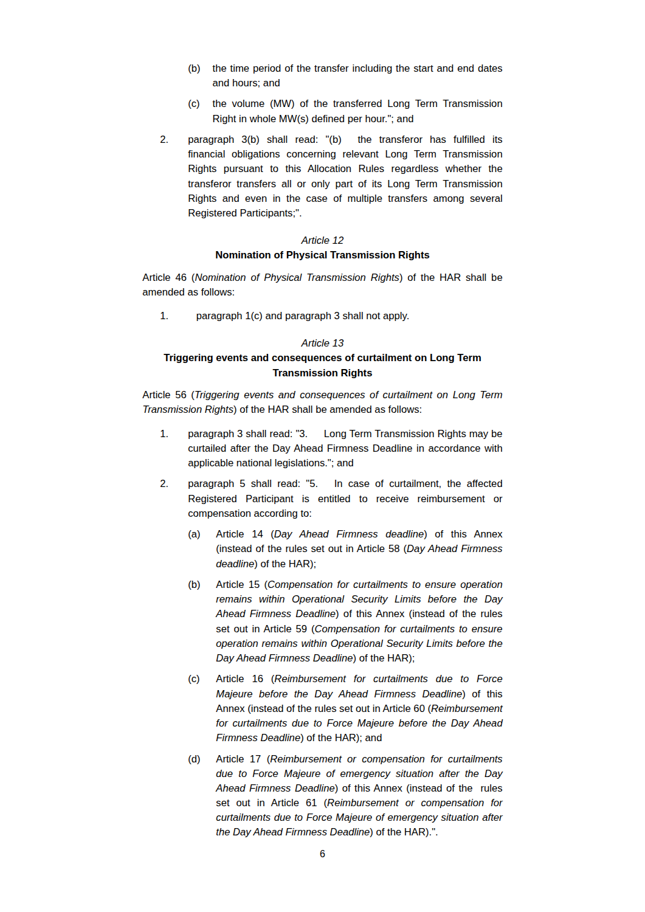(b)
the time period of the transfer including the start and end dates and hours; and
(c)
the volume (MW) of the transferred Long Term Transmission Right in whole MW(s) defined per hour."; and
2.
paragraph 3(b) shall read: "(b) the transferor has fulfilled its financial obligations concerning relevant Long Term Transmission Rights pursuant to this Allocation Rules regardless whether the transferor transfers all or only part of its Long Term Transmission Rights and even in the case of multiple transfers among several Registered Participants;".
Article 12
Nomination of Physical Transmission Rights
Article 46 (Nomination of Physical Transmission Rights) of the HAR shall be amended as follows:
1.
paragraph 1(c) and paragraph 3 shall not apply.
Article 13
Triggering events and consequences of curtailment on Long Term Transmission Rights
Article 56 (Triggering events and consequences of curtailment on Long Term Transmission Rights) of the HAR shall be amended as follows:
1.
paragraph 3 shall read: "3. Long Term Transmission Rights may be curtailed after the Day Ahead Firmness Deadline in accordance with applicable national legislations."; and
2.
paragraph 5 shall read: "5. In case of curtailment, the affected Registered Participant is entitled to receive reimbursement or compensation according to:
(a)
Article 14 (Day Ahead Firmness deadline) of this Annex (instead of the rules set out in Article 58 (Day Ahead Firmness deadline) of the HAR);
(b)
Article 15 (Compensation for curtailments to ensure operation remains within Operational Security Limits before the Day Ahead Firmness Deadline) of this Annex (instead of the rules set out in Article 59 (Compensation for curtailments to ensure operation remains within Operational Security Limits before the Day Ahead Firmness Deadline) of the HAR);
(c)
Article 16 (Reimbursement for curtailments due to Force Majeure before the Day Ahead Firmness Deadline) of this Annex (instead of the rules set out in Article 60 (Reimbursement for curtailments due to Force Majeure before the Day Ahead Firmness Deadline) of the HAR); and
(d)
Article 17 (Reimbursement or compensation for curtailments due to Force Majeure of emergency situation after the Day Ahead Firmness Deadline) of this Annex (instead of the rules set out in Article 61 (Reimbursement or compensation for curtailments due to Force Majeure of emergency situation after the Day Ahead Firmness Deadline) of the HAR).".
6